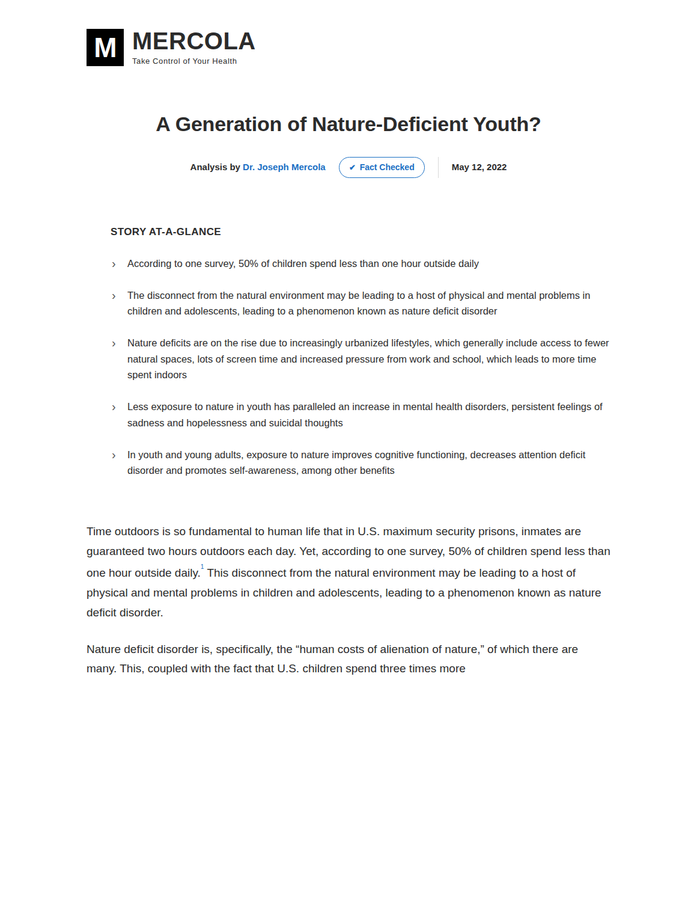M
MERCOLA Take Control of Your Health
A Generation of Nature-Deficient Youth?
Analysis by Dr. Joseph Mercola ✔Fact Checked May 12, 2022
STORY AT-A-GLANCE
According to one survey, 50% of children spend less than one hour outside daily
The disconnect from the natural environment may be leading to a host of physical and mental problems in children and adolescents, leading to a phenomenon known as nature deficit disorder
Nature deficits are on the rise due to increasingly urbanized lifestyles, which generally include access to fewer natural spaces, lots of screen time and increased pressure from work and school, which leads to more time spent indoors
Less exposure to nature in youth has paralleled an increase in mental health disorders, persistent feelings of sadness and hopelessness and suicidal thoughts
In youth and young adults, exposure to nature improves cognitive functioning, decreases attention deficit disorder and promotes self-awareness, among other benefits
Time outdoors is so fundamental to human life that in U.S. maximum security prisons, inmates are guaranteed two hours outdoors each day. Yet, according to one survey, 50% of children spend less than one hour outside daily.1 This disconnect from the natural environment may be leading to a host of physical and mental problems in children and adolescents, leading to a phenomenon known as nature deficit disorder.
Nature deficit disorder is, specifically, the “human costs of alienation of nature,” of which there are many. This, coupled with the fact that U.S. children spend three times more